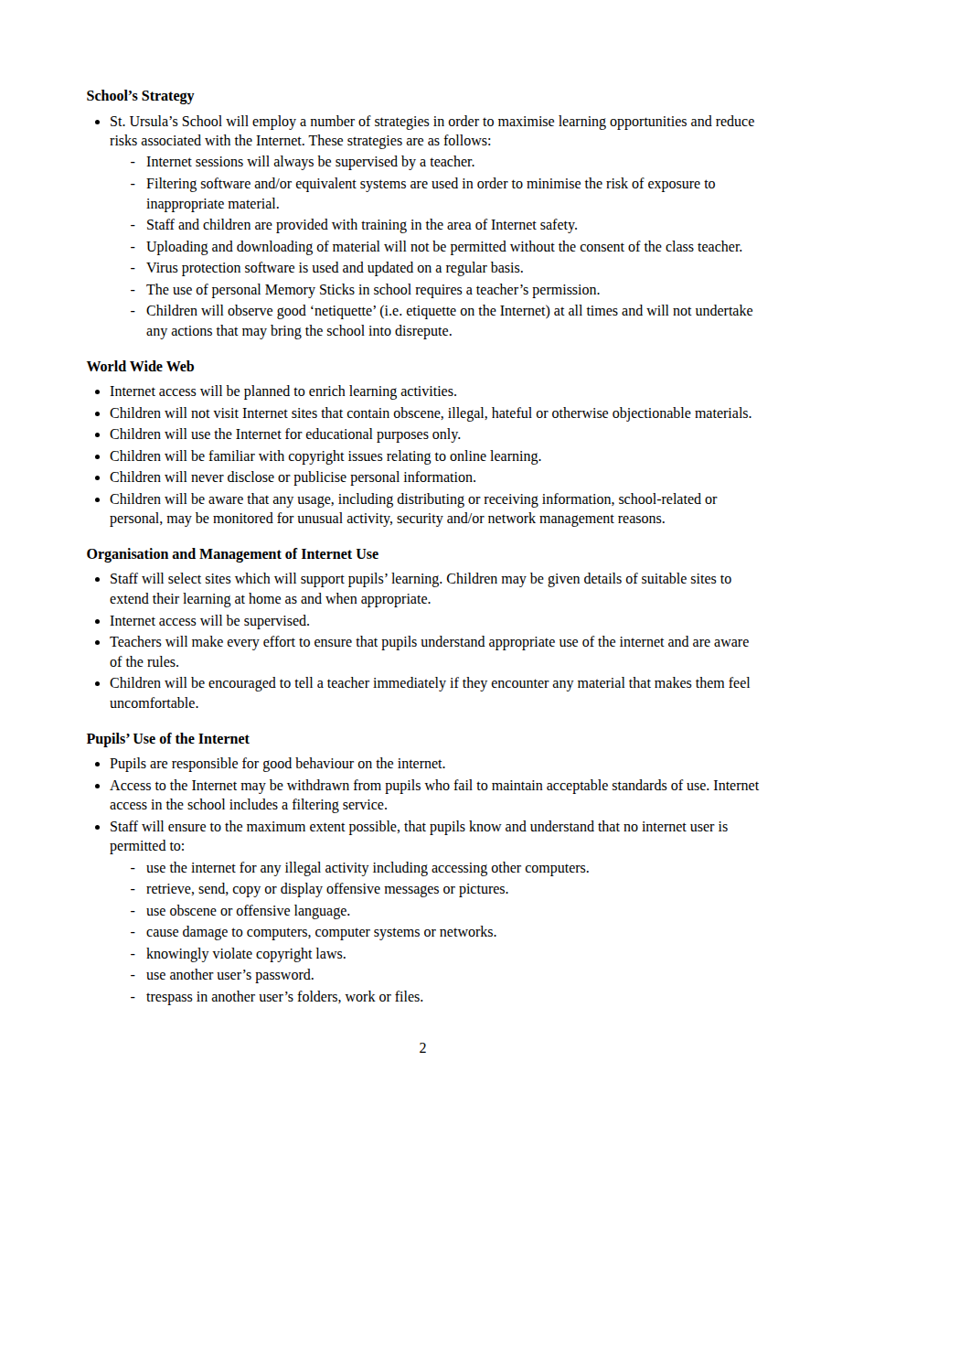School’s Strategy
St. Ursula’s School will employ a number of strategies in order to maximise learning opportunities and reduce risks associated with the Internet. These strategies are as follows:
Internet sessions will always be supervised by a teacher.
Filtering software and/or equivalent systems are used in order to minimise the risk of exposure to inappropriate material.
Staff and children are provided with training in the area of Internet safety.
Uploading and downloading of material will not be permitted without the consent of the class teacher.
Virus protection software is used and updated on a regular basis.
The use of personal Memory Sticks in school requires a teacher’s permission.
Children will observe good ‘netiquette’ (i.e. etiquette on the Internet) at all times and will not undertake any actions that may bring the school into disrepute.
World Wide Web
Internet access will be planned to enrich learning activities.
Children will not visit Internet sites that contain obscene, illegal, hateful or otherwise objectionable materials.
Children will use the Internet for educational purposes only.
Children will be familiar with copyright issues relating to online learning.
Children will never disclose or publicise personal information.
Children will be aware that any usage, including distributing or receiving information, school-related or personal, may be monitored for unusual activity, security and/or network management reasons.
Organisation and Management of Internet Use
Staff will select sites which will support pupils’ learning. Children may be given details of suitable sites to extend their learning at home as and when appropriate.
Internet access will be supervised.
Teachers will make every effort to ensure that pupils understand appropriate use of the internet and are aware of the rules.
Children will be encouraged to tell a teacher immediately if they encounter any material that makes them feel uncomfortable.
Pupils’ Use of the Internet
Pupils are responsible for good behaviour on the internet.
Access to the Internet may be withdrawn from pupils who fail to maintain acceptable standards of use. Internet access in the school includes a filtering service.
Staff will ensure to the maximum extent possible, that pupils know and understand that no internet user is permitted to:
use the internet for any illegal activity including accessing other computers.
retrieve, send, copy or display offensive messages or pictures.
use obscene or offensive language.
cause damage to computers, computer systems or networks.
knowingly violate copyright laws.
use another user’s password.
trespass in another user’s folders, work or files.
2